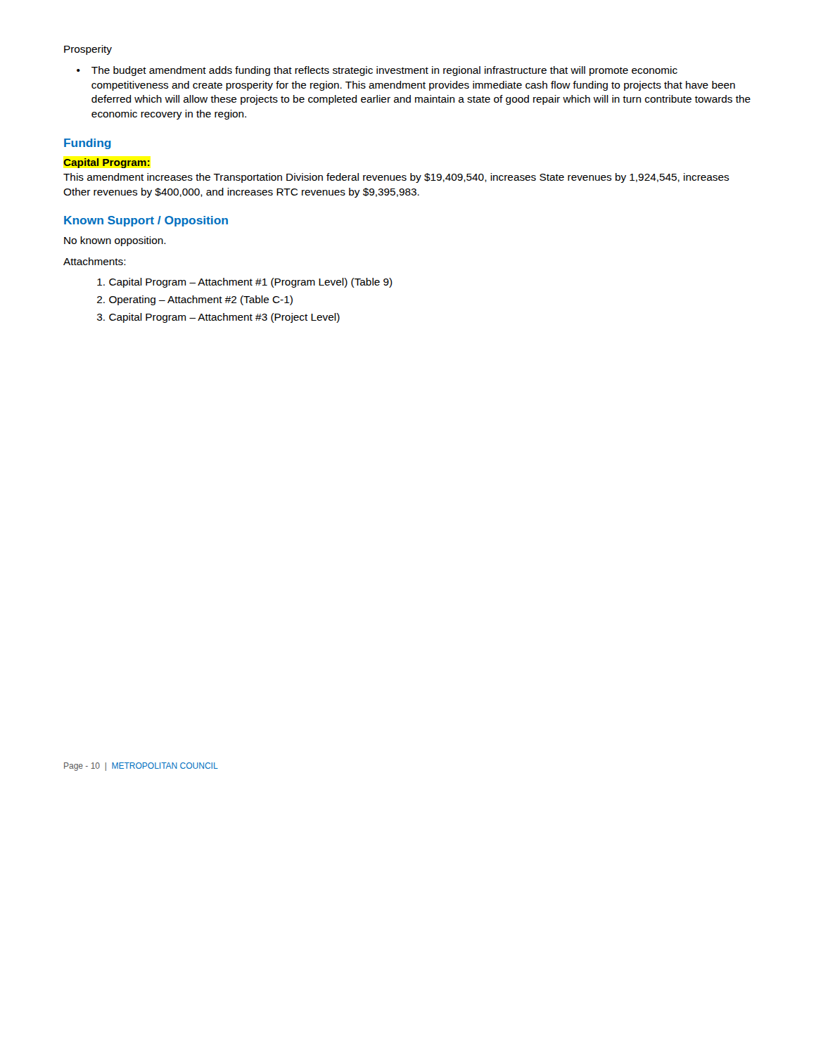Prosperity
The budget amendment adds funding that reflects strategic investment in regional infrastructure that will promote economic competitiveness and create prosperity for the region. This amendment provides immediate cash flow funding to projects that have been deferred which will allow these projects to be completed earlier and maintain a state of good repair which will in turn contribute towards the economic recovery in the region.
Funding
Capital Program:
This amendment increases the Transportation Division federal revenues by $19,409,540, increases State revenues by 1,924,545, increases Other revenues by $400,000, and increases RTC revenues by $9,395,983.
Known Support / Opposition
No known opposition.
Attachments:
Capital Program – Attachment #1 (Program Level) (Table 9)
Operating – Attachment #2 (Table C-1)
Capital Program – Attachment #3 (Project Level)
Page - 10 | METROPOLITAN COUNCIL